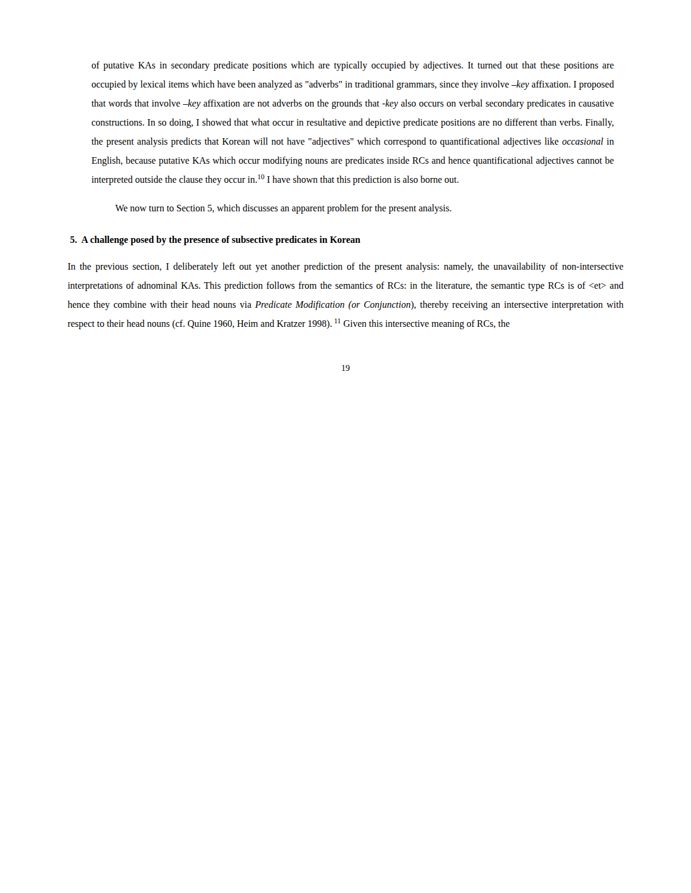of putative KAs in secondary predicate positions which are typically occupied by adjectives. It turned out that these positions are occupied by lexical items which have been analyzed as "adverbs" in traditional grammars, since they involve –key affixation. I proposed that words that involve –key affixation are not adverbs on the grounds that -key also occurs on verbal secondary predicates in causative constructions. In so doing, I showed that what occur in resultative and depictive predicate positions are no different than verbs. Finally, the present analysis predicts that Korean will not have "adjectives" which correspond to quantificational adjectives like occasional in English, because putative KAs which occur modifying nouns are predicates inside RCs and hence quantificational adjectives cannot be interpreted outside the clause they occur in.10 I have shown that this prediction is also borne out.
We now turn to Section 5, which discusses an apparent problem for the present analysis.
5. A challenge posed by the presence of subsective predicates in Korean
In the previous section, I deliberately left out yet another prediction of the present analysis: namely, the unavailability of non-intersective interpretations of adnominal KAs. This prediction follows from the semantics of RCs: in the literature, the semantic type RCs is of <et> and hence they combine with their head nouns via Predicate Modification (or Conjunction), thereby receiving an intersective interpretation with respect to their head nouns (cf. Quine 1960, Heim and Kratzer 1998). 11 Given this intersective meaning of RCs, the
19